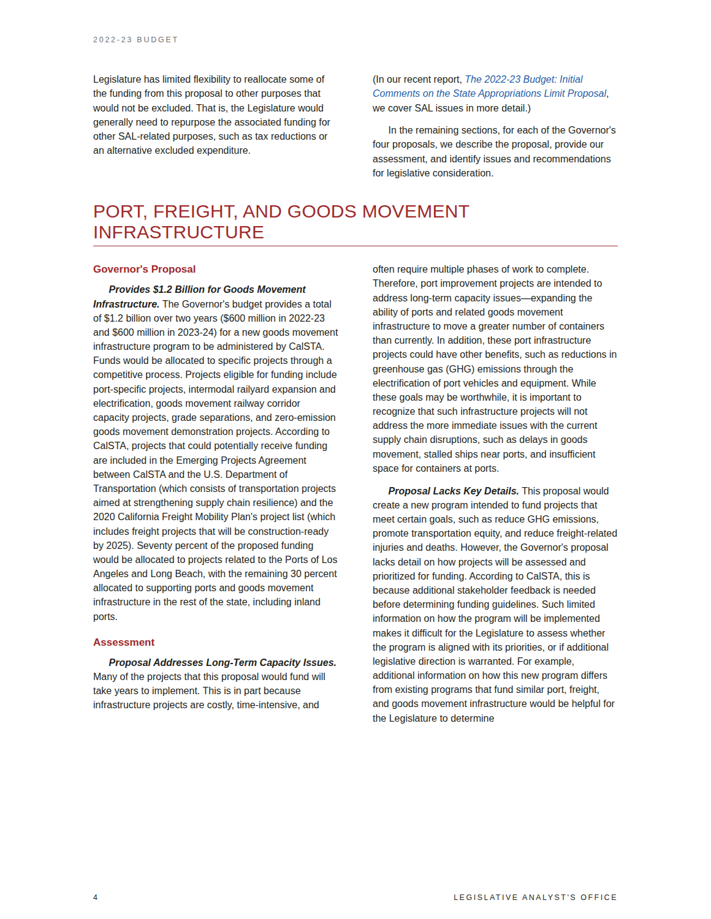2022-23 BUDGET
Legislature has limited flexibility to reallocate some of the funding from this proposal to other purposes that would not be excluded. That is, the Legislature would generally need to repurpose the associated funding for other SAL-related purposes, such as tax reductions or an alternative excluded expenditure.
(In our recent report, The 2022-23 Budget: Initial Comments on the State Appropriations Limit Proposal, we cover SAL issues in more detail.)
In the remaining sections, for each of the Governor's four proposals, we describe the proposal, provide our assessment, and identify issues and recommendations for legislative consideration.
Port, Freight, and Goods Movement Infrastructure
Governor's Proposal
Provides $1.2 Billion for Goods Movement Infrastructure. The Governor's budget provides a total of $1.2 billion over two years ($600 million in 2022-23 and $600 million in 2023-24) for a new goods movement infrastructure program to be administered by CalSTA. Funds would be allocated to specific projects through a competitive process. Projects eligible for funding include port-specific projects, intermodal railyard expansion and electrification, goods movement railway corridor capacity projects, grade separations, and zero-emission goods movement demonstration projects. According to CalSTA, projects that could potentially receive funding are included in the Emerging Projects Agreement between CalSTA and the U.S. Department of Transportation (which consists of transportation projects aimed at strengthening supply chain resilience) and the 2020 California Freight Mobility Plan's project list (which includes freight projects that will be construction-ready by 2025). Seventy percent of the proposed funding would be allocated to projects related to the Ports of Los Angeles and Long Beach, with the remaining 30 percent allocated to supporting ports and goods movement infrastructure in the rest of the state, including inland ports.
Assessment
Proposal Addresses Long-Term Capacity Issues. Many of the projects that this proposal would fund will take years to implement. This is in part because infrastructure projects are costly, time-intensive, and often require multiple phases of work to complete. Therefore, port improvement projects are intended to address long-term capacity issues—expanding the ability of ports and related goods movement infrastructure to move a greater number of containers than currently. In addition, these port infrastructure projects could have other benefits, such as reductions in greenhouse gas (GHG) emissions through the electrification of port vehicles and equipment. While these goals may be worthwhile, it is important to recognize that such infrastructure projects will not address the more immediate issues with the current supply chain disruptions, such as delays in goods movement, stalled ships near ports, and insufficient space for containers at ports.
Proposal Lacks Key Details. This proposal would create a new program intended to fund projects that meet certain goals, such as reduce GHG emissions, promote transportation equity, and reduce freight-related injuries and deaths. However, the Governor's proposal lacks detail on how projects will be assessed and prioritized for funding. According to CalSTA, this is because additional stakeholder feedback is needed before determining funding guidelines. Such limited information on how the program will be implemented makes it difficult for the Legislature to assess whether the program is aligned with its priorities, or if additional legislative direction is warranted. For example, additional information on how this new program differs from existing programs that fund similar port, freight, and goods movement infrastructure would be helpful for the Legislature to determine
4 LEGISLATIVE ANALYST'S OFFICE